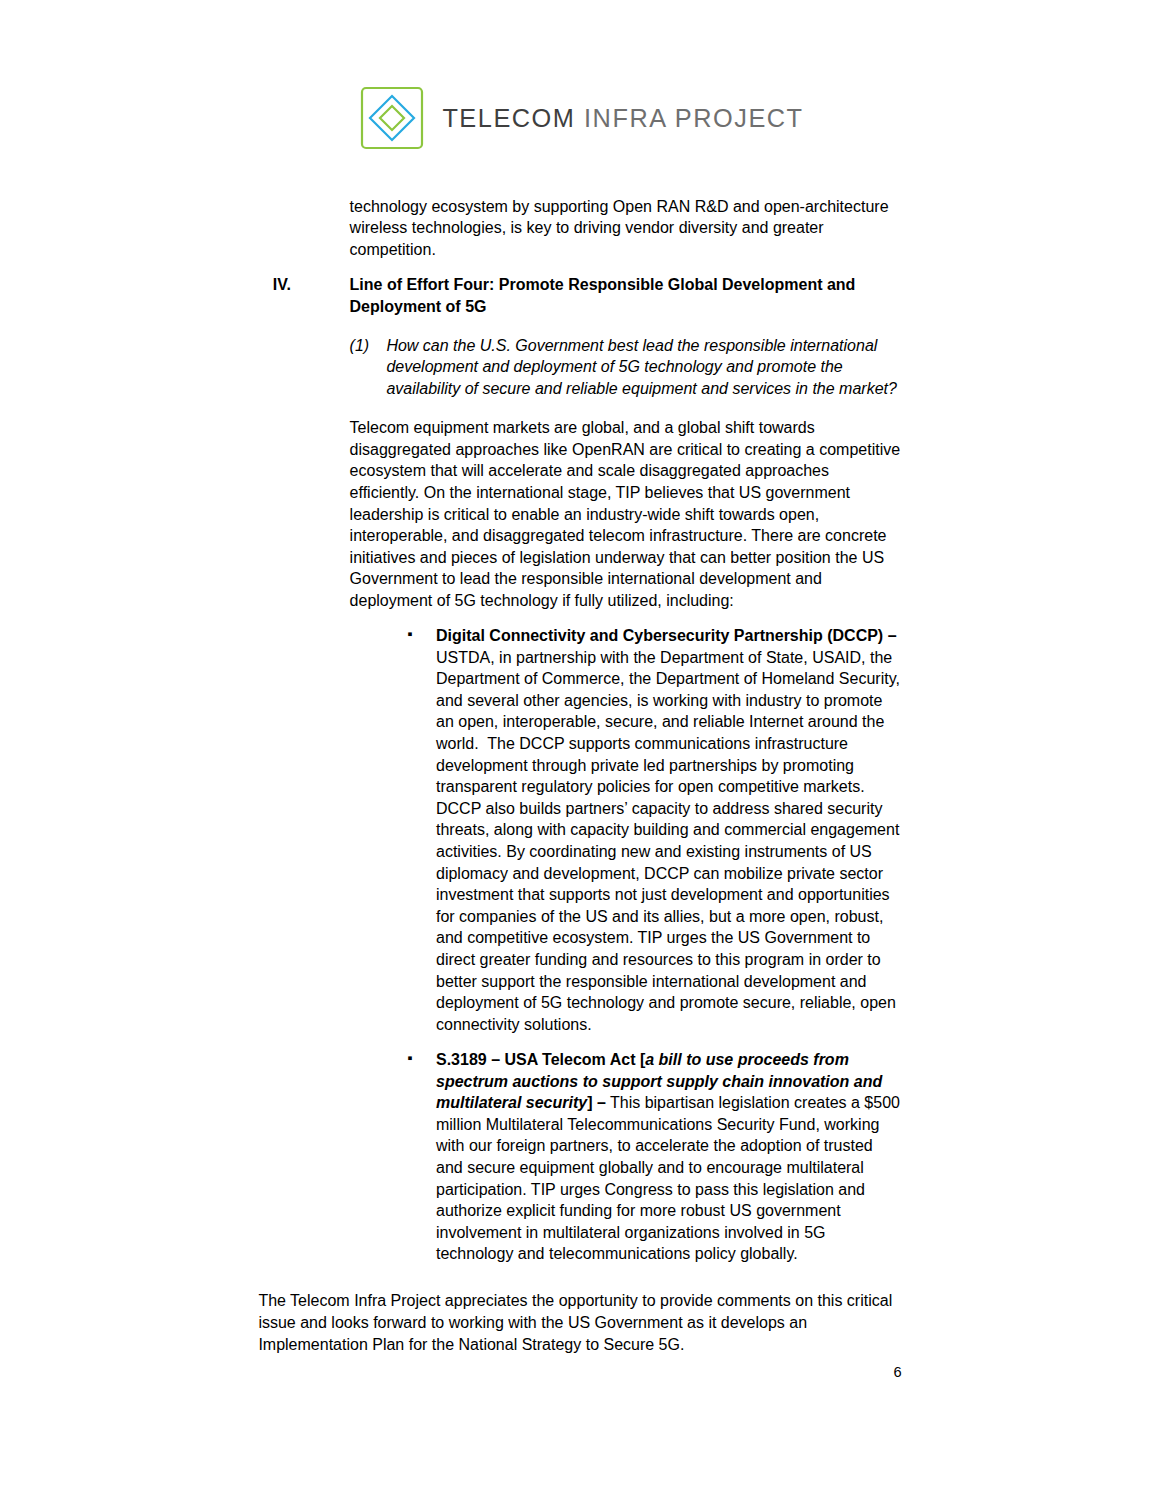TELECOM INFRA PROJECT
technology ecosystem by supporting Open RAN R&D and open-architecture wireless technologies, is key to driving vendor diversity and greater competition.
IV.
Line of Effort Four: Promote Responsible Global Development and Deployment of 5G
(1)
How can the U.S. Government best lead the responsible international development and deployment of 5G technology and promote the availability of secure and reliable equipment and services in the market?
Telecom equipment markets are global, and a global shift towards disaggregated approaches like OpenRAN are critical to creating a competitive ecosystem that will accelerate and scale disaggregated approaches efficiently. On the international stage, TIP believes that US government leadership is critical to enable an industry-wide shift towards open, interoperable, and disaggregated telecom infrastructure. There are concrete initiatives and pieces of legislation underway that can better position the US Government to lead the responsible international development and deployment of 5G technology if fully utilized, including:
Digital Connectivity and Cybersecurity Partnership (DCCP) – USTDA, in partnership with the Department of State, USAID, the Department of Commerce, the Department of Homeland Security, and several other agencies, is working with industry to promote an open, interoperable, secure, and reliable Internet around the world. The DCCP supports communications infrastructure development through private led partnerships by promoting transparent regulatory policies for open competitive markets. DCCP also builds partners’ capacity to address shared security threats, along with capacity building and commercial engagement activities. By coordinating new and existing instruments of US diplomacy and development, DCCP can mobilize private sector investment that supports not just development and opportunities for companies of the US and its allies, but a more open, robust, and competitive ecosystem. TIP urges the US Government to direct greater funding and resources to this program in order to better support the responsible international development and deployment of 5G technology and promote secure, reliable, open connectivity solutions.
S.3189 – USA Telecom Act [a bill to use proceeds from spectrum auctions to support supply chain innovation and multilateral security] – This bipartisan legislation creates a $500 million Multilateral Telecommunications Security Fund, working with our foreign partners, to accelerate the adoption of trusted and secure equipment globally and to encourage multilateral participation. TIP urges Congress to pass this legislation and authorize explicit funding for more robust US government involvement in multilateral organizations involved in 5G technology and telecommunications policy globally.
The Telecom Infra Project appreciates the opportunity to provide comments on this critical issue and looks forward to working with the US Government as it develops an Implementation Plan for the National Strategy to Secure 5G.
6